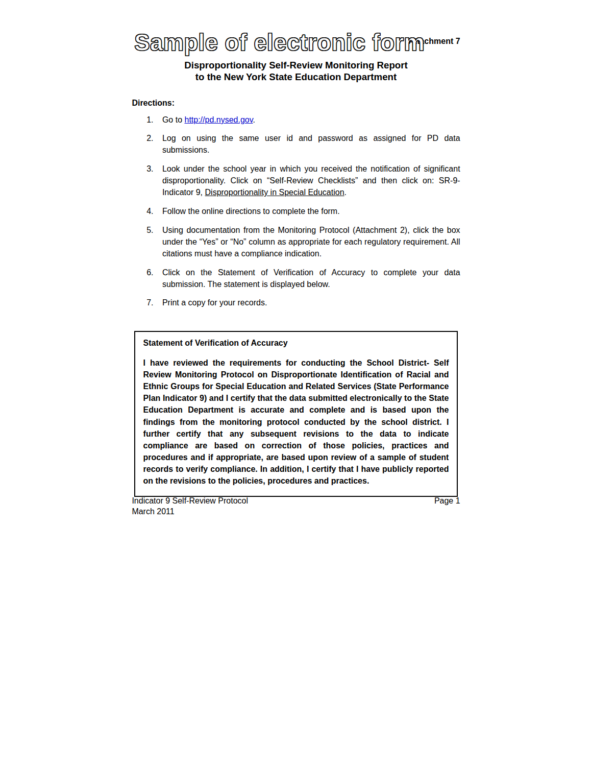Attachment 7
Sample of electronic form
Disproportionality Self-Review Monitoring Report to the New York State Education Department
Directions:
1. Go to http://pd.nysed.gov.
2. Log on using the same user id and password as assigned for PD data submissions.
3. Look under the school year in which you received the notification of significant disproportionality. Click on “Self-Review Checklists” and then click on: SR-9-Indicator 9, Disproportionality in Special Education.
4. Follow the online directions to complete the form.
5. Using documentation from the Monitoring Protocol (Attachment 2), click the box under the “Yes” or “No” column as appropriate for each regulatory requirement. All citations must have a compliance indication.
6. Click on the Statement of Verification of Accuracy to complete your data submission. The statement is displayed below.
7. Print a copy for your records.
Statement of Verification of Accuracy
I have reviewed the requirements for conducting the School District- Self Review Monitoring Protocol on Disproportionate Identification of Racial and Ethnic Groups for Special Education and Related Services (State Performance Plan Indicator 9) and I certify that the data submitted electronically to the State Education Department is accurate and complete and is based upon the findings from the monitoring protocol conducted by the school district. I further certify that any subsequent revisions to the data to indicate compliance are based on correction of those policies, practices and procedures and if appropriate, are based upon review of a sample of student records to verify compliance. In addition, I certify that I have publicly reported on the revisions to the policies, procedures and practices.
Indicator 9 Self-Review Protocol
March 2011
Page 1